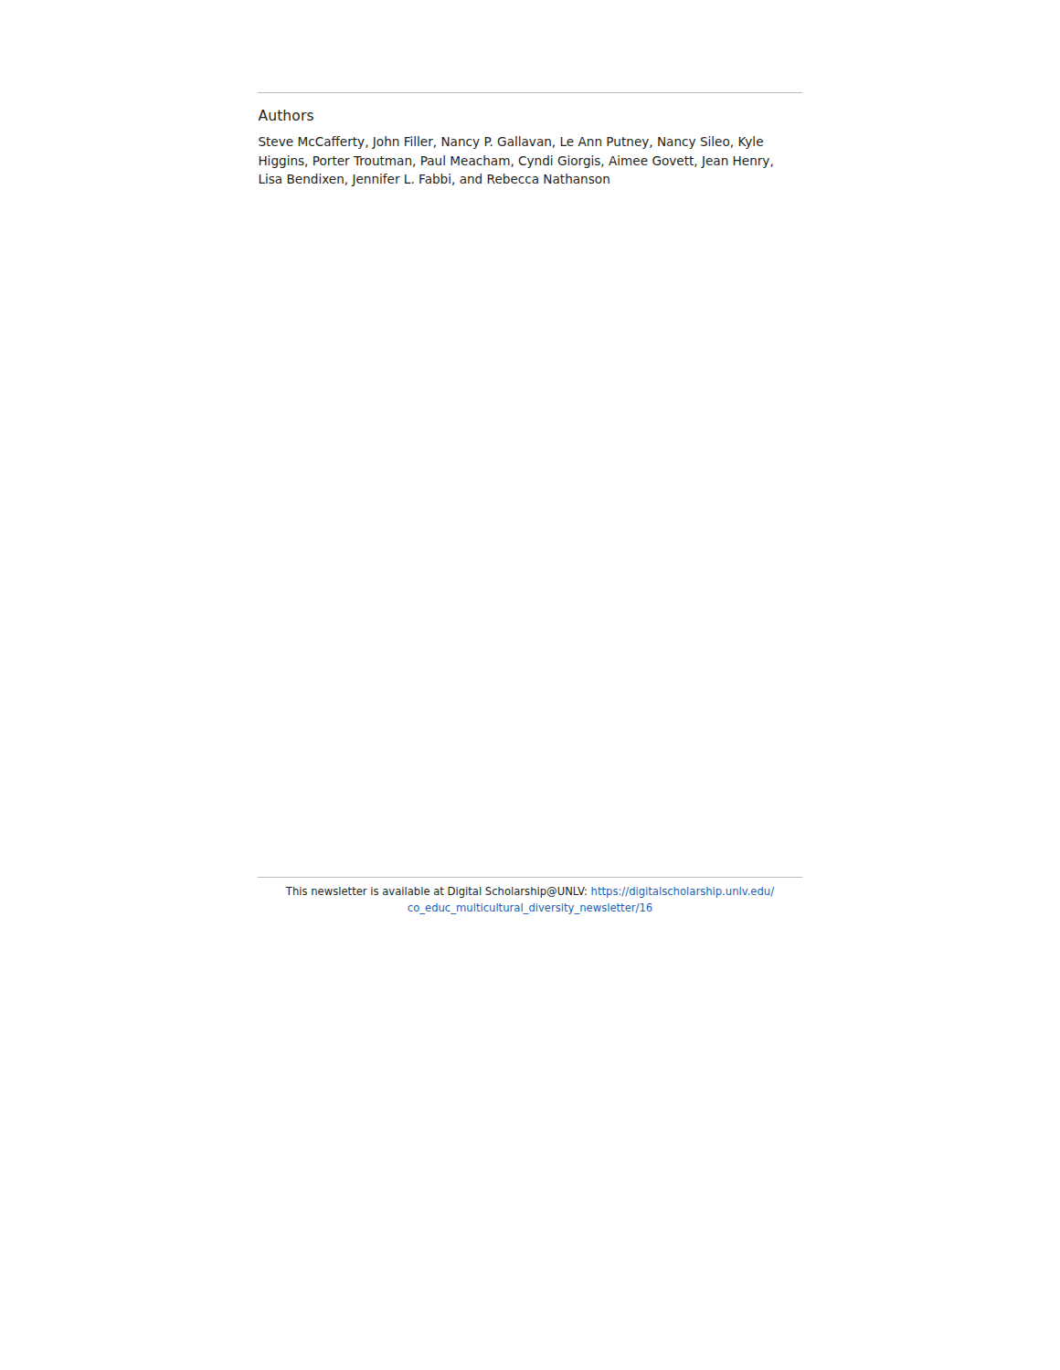Authors
Steve McCafferty, John Filler, Nancy P. Gallavan, Le Ann Putney, Nancy Sileo, Kyle Higgins, Porter Troutman, Paul Meacham, Cyndi Giorgis, Aimee Govett, Jean Henry, Lisa Bendixen, Jennifer L. Fabbi, and Rebecca Nathanson
This newsletter is available at Digital Scholarship@UNLV: https://digitalscholarship.unlv.edu/
co_educ_multicultural_diversity_newsletter/16